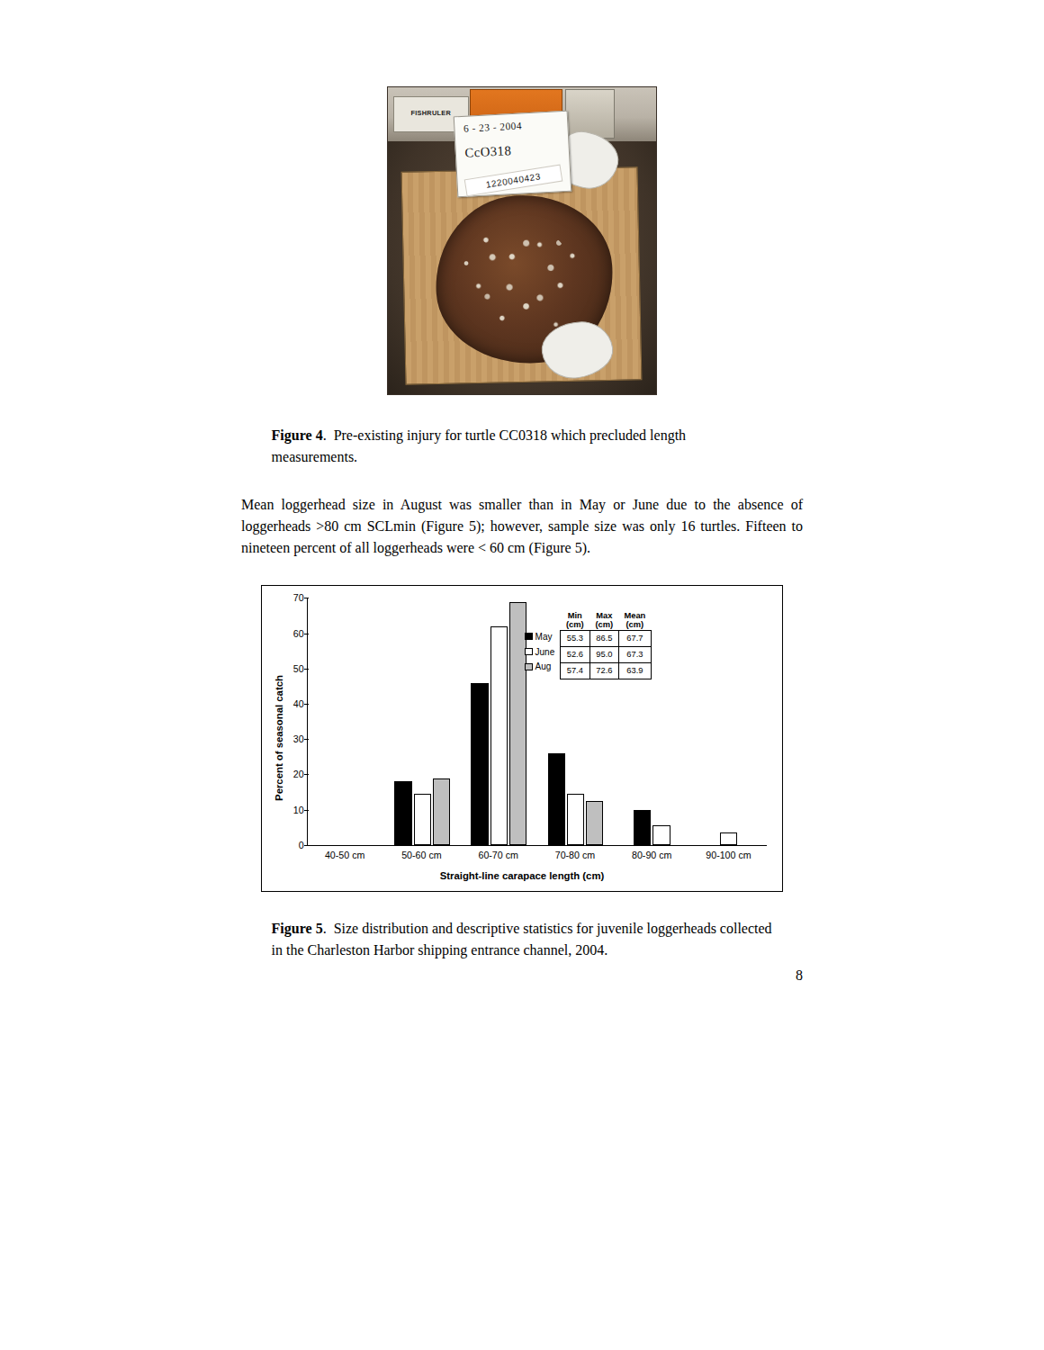FISHRULER
6 - 23 - 2004
CcO318
1220040423
Figure 4. Pre-existing injury for turtle CC0318 which precluded length measurements.
Mean loggerhead size in August was smaller than in May or June due to the absence of loggerheads >80 cm SCLmin (Figure 5); however, sample size was only 16 turtles. Fifteen to nineteen percent of all loggerheads were < 60 cm (Figure 5).
Percent of seasonal catch
70
60
50
40
30
20
10
0
40-50 cm
50-60 cm
60-70 cm
70-80 cm
80-90 cm
90-100 cm
Straight-line carapace length (cm)
May
June
Aug
| Min (cm) | Max (cm) | Mean (cm) |
| --- | --- | --- |
| 55.3 | 86.5 | 67.7 |
| 52.6 | 95.0 | 67.3 |
| 57.4 | 72.6 | 63.9 |
Figure 5. Size distribution and descriptive statistics for juvenile loggerheads collected in the Charleston Harbor shipping entrance channel, 2004.
8